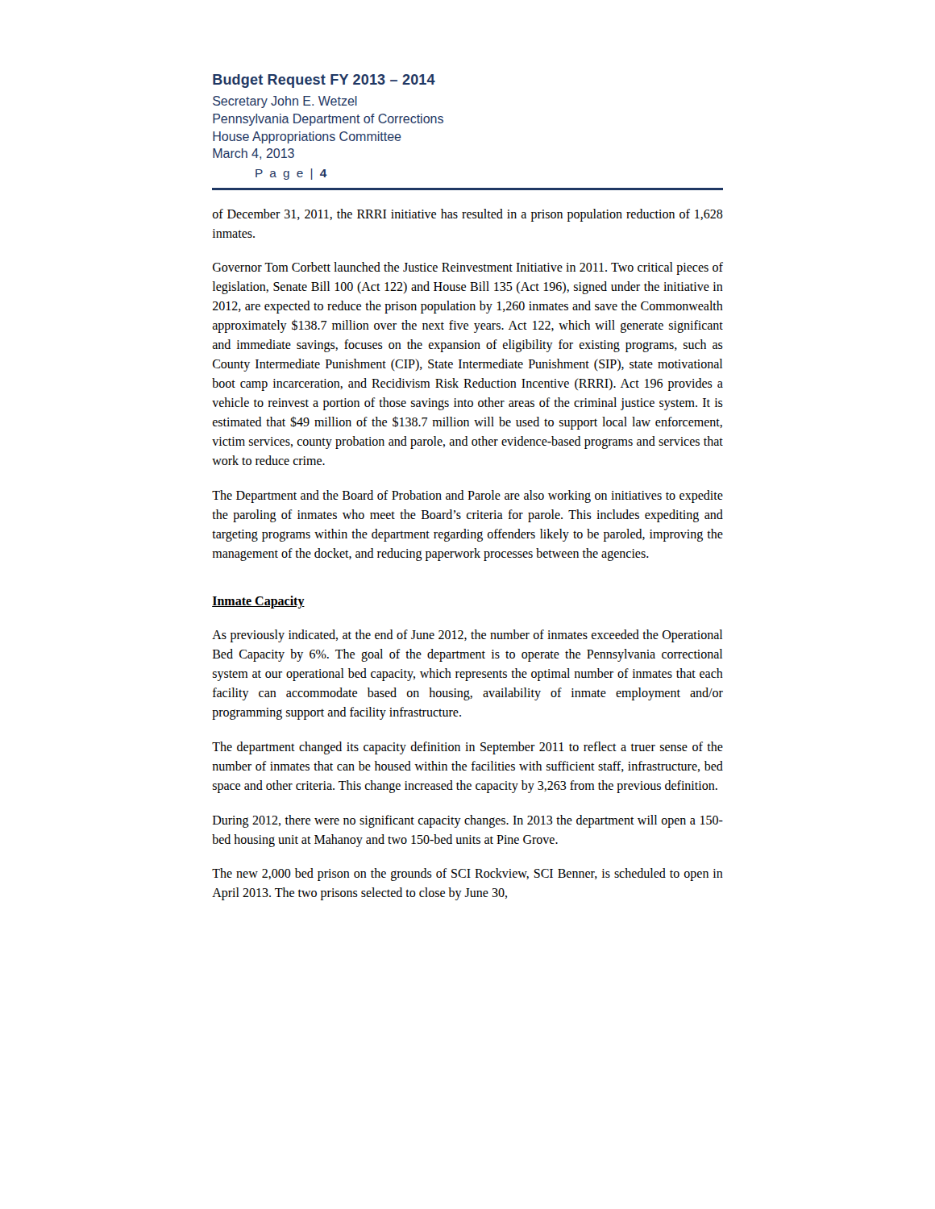Budget Request FY 2013 – 2014
Secretary John E. Wetzel
Pennsylvania Department of Corrections
House Appropriations Committee
March 4, 2013
P a g e | 4
of December 31, 2011, the RRRI initiative has resulted in a prison population reduction of 1,628 inmates.
Governor Tom Corbett launched the Justice Reinvestment Initiative in 2011. Two critical pieces of legislation, Senate Bill 100 (Act 122) and House Bill 135 (Act 196), signed under the initiative in 2012, are expected to reduce the prison population by 1,260 inmates and save the Commonwealth approximately $138.7 million over the next five years. Act 122, which will generate significant and immediate savings, focuses on the expansion of eligibility for existing programs, such as County Intermediate Punishment (CIP), State Intermediate Punishment (SIP), state motivational boot camp incarceration, and Recidivism Risk Reduction Incentive (RRRI). Act 196 provides a vehicle to reinvest a portion of those savings into other areas of the criminal justice system. It is estimated that $49 million of the $138.7 million will be used to support local law enforcement, victim services, county probation and parole, and other evidence-based programs and services that work to reduce crime.
The Department and the Board of Probation and Parole are also working on initiatives to expedite the paroling of inmates who meet the Board’s criteria for parole. This includes expediting and targeting programs within the department regarding offenders likely to be paroled, improving the management of the docket, and reducing paperwork processes between the agencies.
Inmate Capacity
As previously indicated, at the end of June 2012, the number of inmates exceeded the Operational Bed Capacity by 6%. The goal of the department is to operate the Pennsylvania correctional system at our operational bed capacity, which represents the optimal number of inmates that each facility can accommodate based on housing, availability of inmate employment and/or programming support and facility infrastructure.
The department changed its capacity definition in September 2011 to reflect a truer sense of the number of inmates that can be housed within the facilities with sufficient staff, infrastructure, bed space and other criteria. This change increased the capacity by 3,263 from the previous definition.
During 2012, there were no significant capacity changes. In 2013 the department will open a 150-bed housing unit at Mahanoy and two 150-bed units at Pine Grove.
The new 2,000 bed prison on the grounds of SCI Rockview, SCI Benner, is scheduled to open in April 2013. The two prisons selected to close by June 30,